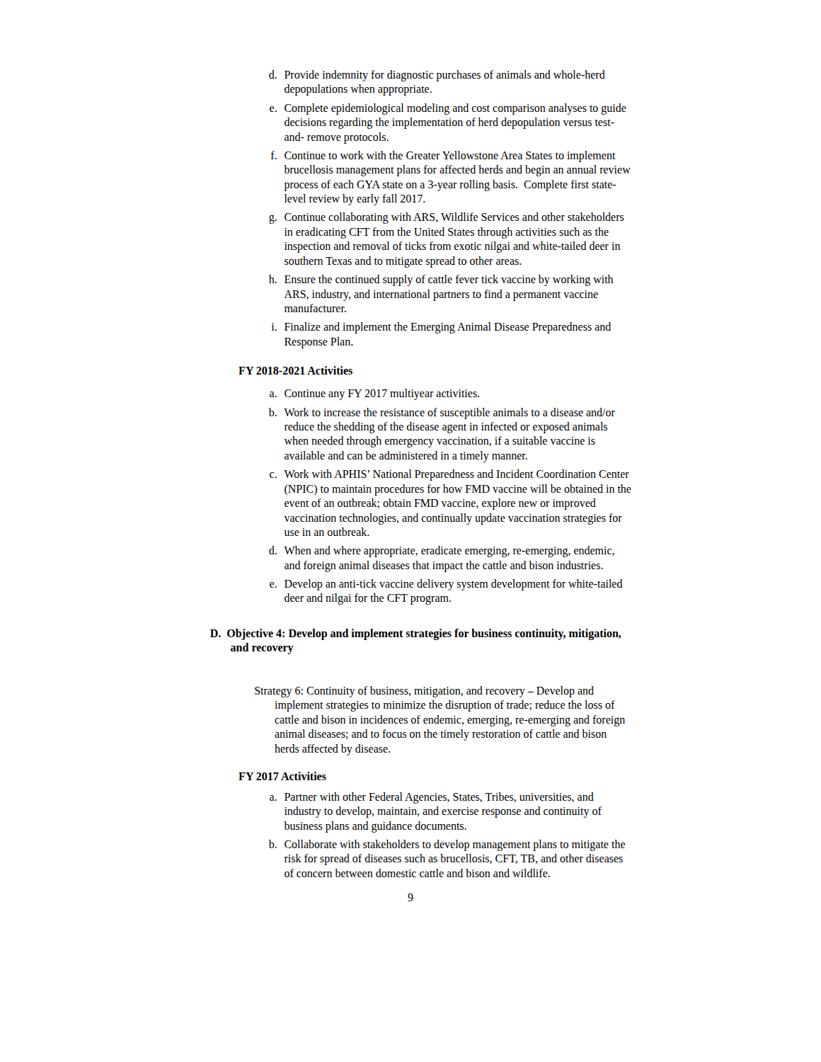Provide indemnity for diagnostic purchases of animals and whole-herd depopulations when appropriate.
Complete epidemiological modeling and cost comparison analyses to guide decisions regarding the implementation of herd depopulation versus test-and- remove protocols.
Continue to work with the Greater Yellowstone Area States to implement brucellosis management plans for affected herds and begin an annual review process of each GYA state on a 3-year rolling basis. Complete first state-level review by early fall 2017.
Continue collaborating with ARS, Wildlife Services and other stakeholders in eradicating CFT from the United States through activities such as the inspection and removal of ticks from exotic nilgai and white-tailed deer in southern Texas and to mitigate spread to other areas.
Ensure the continued supply of cattle fever tick vaccine by working with ARS, industry, and international partners to find a permanent vaccine manufacturer.
Finalize and implement the Emerging Animal Disease Preparedness and Response Plan.
FY 2018-2021 Activities
Continue any FY 2017 multiyear activities.
Work to increase the resistance of susceptible animals to a disease and/or reduce the shedding of the disease agent in infected or exposed animals when needed through emergency vaccination, if a suitable vaccine is available and can be administered in a timely manner.
Work with APHIS’ National Preparedness and Incident Coordination Center (NPIC) to maintain procedures for how FMD vaccine will be obtained in the event of an outbreak; obtain FMD vaccine, explore new or improved vaccination technologies, and continually update vaccination strategies for use in an outbreak.
When and where appropriate, eradicate emerging, re-emerging, endemic, and foreign animal diseases that impact the cattle and bison industries.
Develop an anti-tick vaccine delivery system development for white-tailed deer and nilgai for the CFT program.
D. Objective 4: Develop and implement strategies for business continuity, mitigation, and recovery
Strategy 6: Continuity of business, mitigation, and recovery – Develop and implement strategies to minimize the disruption of trade; reduce the loss of cattle and bison in incidences of endemic, emerging, re-emerging and foreign animal diseases; and to focus on the timely restoration of cattle and bison herds affected by disease.
FY 2017 Activities
Partner with other Federal Agencies, States, Tribes, universities, and industry to develop, maintain, and exercise response and continuity of business plans and guidance documents.
Collaborate with stakeholders to develop management plans to mitigate the risk for spread of diseases such as brucellosis, CFT, TB, and other diseases of concern between domestic cattle and bison and wildlife.
9